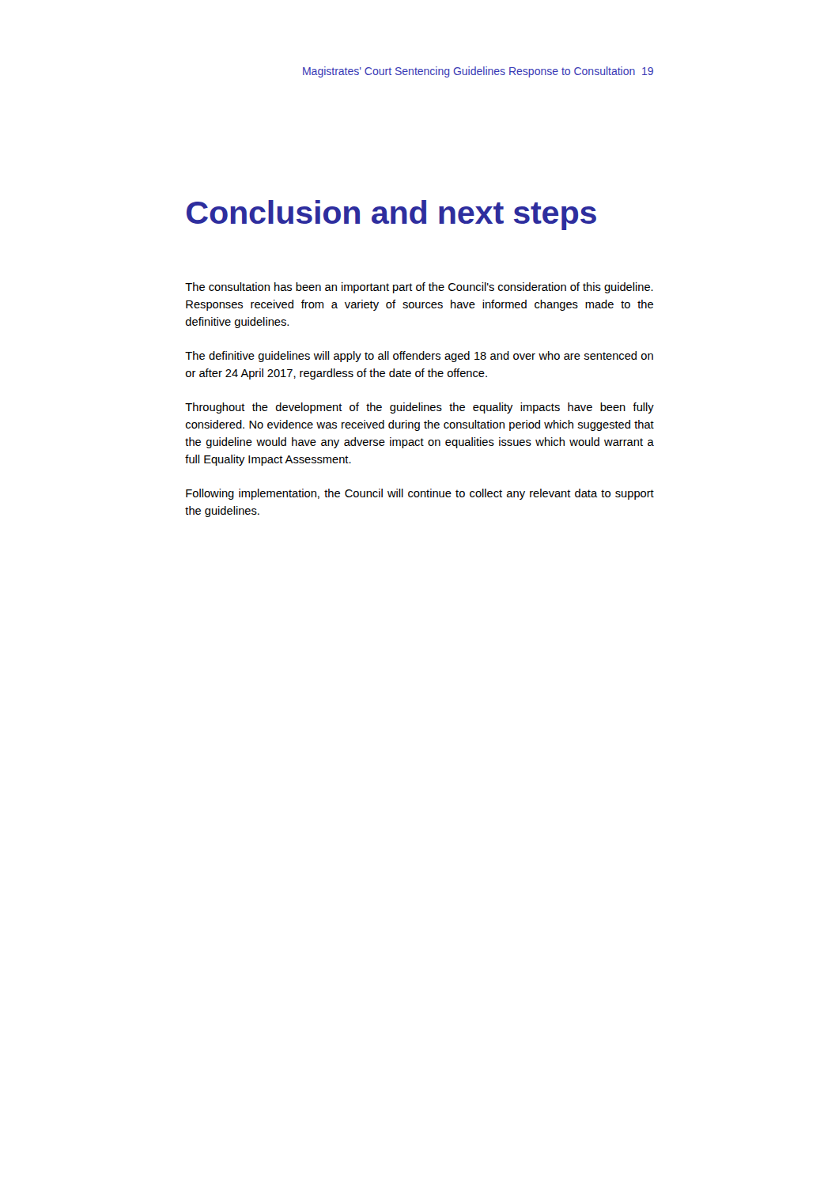Magistrates' Court Sentencing Guidelines Response to Consultation 19
Conclusion and next steps
The consultation has been an important part of the Council's consideration of this guideline. Responses received from a variety of sources have informed changes made to the definitive guidelines.
The definitive guidelines will apply to all offenders aged 18 and over who are sentenced on or after 24 April 2017, regardless of the date of the offence.
Throughout the development of the guidelines the equality impacts have been fully considered. No evidence was received during the consultation period which suggested that the guideline would have any adverse impact on equalities issues which would warrant a full Equality Impact Assessment.
Following implementation, the Council will continue to collect any relevant data to support the guidelines.